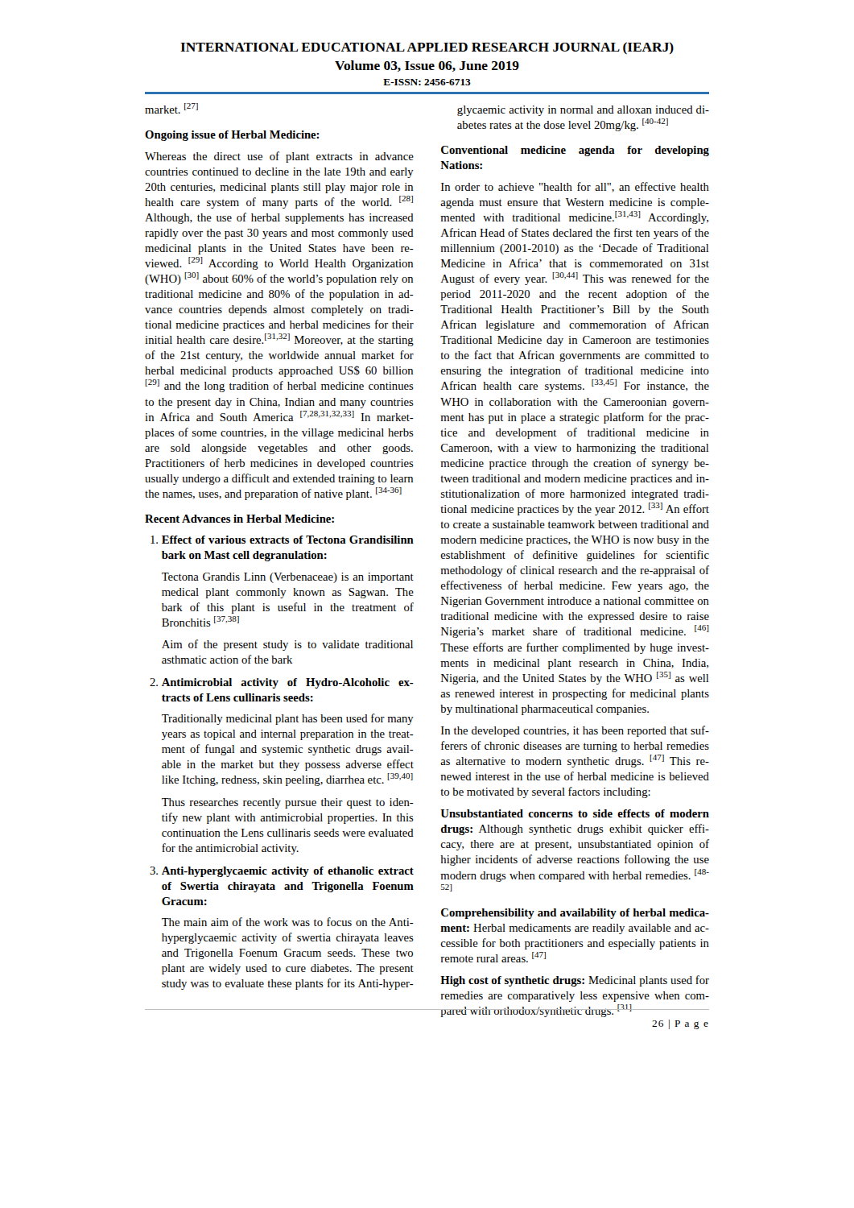INTERNATIONAL EDUCATIONAL APPLIED RESEARCH JOURNAL (IEARJ)
Volume 03, Issue 06, June 2019
E-ISSN: 2456-6713
market. [27]
Ongoing issue of Herbal Medicine:
Whereas the direct use of plant extracts in advance countries continued to decline in the late 19th and early 20th centuries, medicinal plants still play major role in health care system of many parts of the world. [28] Although, the use of herbal supplements has increased rapidly over the past 30 years and most commonly used medicinal plants in the United States have been reviewed. [29] According to World Health Organization (WHO) [30] about 60% of the world’s population rely on traditional medicine and 80% of the population in advance countries depends almost completely on traditional medicine practices and herbal medicines for their initial health care desire.[31,32] Moreover, at the starting of the 21st century, the worldwide annual market for herbal medicinal products approached US$ 60 billion [29] and the long tradition of herbal medicine continues to the present day in China, Indian and many countries in Africa and South America [7,28,31,32,33] In marketplaces of some countries, in the village medicinal herbs are sold alongside vegetables and other goods. Practitioners of herb medicines in developed countries usually undergo a difficult and extended training to learn the names, uses, and preparation of native plant. [34-36]
Recent Advances in Herbal Medicine:
Effect of various extracts of Tectona Grandisilinn bark on Mast cell degranulation:
Tectona Grandis Linn (Verbenaceae) is an important medical plant commonly known as Sagwan. The bark of this plant is useful in the treatment of Bronchitis [37,38]
Aim of the present study is to validate traditional asthmatic action of the bark
Antimicrobial activity of Hydro-Alcoholic extracts of Lens cullinaris seeds:
Traditionally medicinal plant has been used for many years as topical and internal preparation in the treatment of fungal and systemic synthetic drugs available in the market but they possess adverse effect like Itching, redness, skin peeling, diarrhea etc. [39,40]
Thus researches recently pursue their quest to identify new plant with antimicrobial properties. In this continuation the Lens cullinaris seeds were evaluated for the antimicrobial activity.
Anti-hyperglycaemic activity of ethanolic extract of Swertia chirayata and Trigonella Foenum Gracum:
The main aim of the work was to focus on the Anti-hyperglycaemic activity of swertia chirayata leaves and Trigonella Foenum Gracum seeds. These two plant are widely used to cure diabetes. The present study was to evaluate these plants for its Anti-hyperglycaemic activity in normal and alloxan induced diabetes rates at the dose level 20mg/kg. [40-42]
Conventional medicine agenda for developing Nations:
In order to achieve "health for all", an effective health agenda must ensure that Western medicine is complemented with traditional medicine.[31,43] Accordingly, African Head of States declared the first ten years of the millennium (2001-2010) as the ‘Decade of Traditional Medicine in Africa’ that is commemorated on 31st August of every year. [30,44] This was renewed for the period 2011-2020 and the recent adoption of the Traditional Health Practitioner’s Bill by the South African legislature and commemoration of African Traditional Medicine day in Cameroon are testimonies to the fact that African governments are committed to ensuring the integration of traditional medicine into African health care systems. [33,45] For instance, the WHO in collaboration with the Cameroonian government has put in place a strategic platform for the practice and development of traditional medicine in Cameroon, with a view to harmonizing the traditional medicine practice through the creation of synergy between traditional and modern medicine practices and institutionalization of more harmonized integrated traditional medicine practices by the year 2012. [33] An effort to create a sustainable teamwork between traditional and modern medicine practices, the WHO is now busy in the establishment of definitive guidelines for scientific methodology of clinical research and the re-appraisal of effectiveness of herbal medicine. Few years ago, the Nigerian Government introduce a national committee on traditional medicine with the expressed desire to raise Nigeria’s market share of traditional medicine. [46] These efforts are further complimented by huge investments in medicinal plant research in China, India, Nigeria, and the United States by the WHO [35] as well as renewed interest in prospecting for medicinal plants by multinational pharmaceutical companies.
In the developed countries, it has been reported that sufferers of chronic diseases are turning to herbal remedies as alternative to modern synthetic drugs. [47] This renewed interest in the use of herbal medicine is believed to be motivated by several factors including:
Unsubstantiated concerns to side effects of modern drugs: Although synthetic drugs exhibit quicker efficacy, there are at present, unsubstantiated opinion of higher incidents of adverse reactions following the use modern drugs when compared with herbal remedies. [48-52]
Comprehensibility and availability of herbal medicament: Herbal medicaments are readily available and accessible for both practitioners and especially patients in remote rural areas. [47]
High cost of synthetic drugs: Medicinal plants used for remedies are comparatively less expensive when compared with orthodox/synthetic drugs. [31]
26 | P a g e